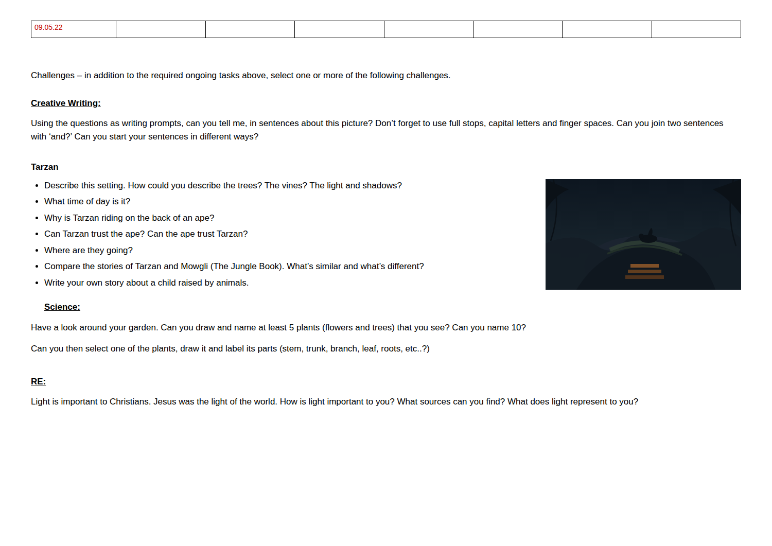| 09.05.22 | | | | | | | |
Challenges – in addition to the required ongoing tasks above, select one or more of the following challenges.
Creative Writing:
Using the questions as writing prompts, can you tell me, in sentences about this picture? Don’t forget to use full stops, capital letters and finger spaces. Can you join two sentences with ‘and?’ Can you start your sentences in different ways?
Tarzan
Describe this setting. How could you describe the trees? The vines? The light and shadows?
What time of day is it?
Why is Tarzan riding on the back of an ape?
Can Tarzan trust the ape? Can the ape trust Tarzan?
Where are they going?
Compare the stories of Tarzan and Mowgli (The Jungle Book). What’s similar and what’s different?
Write your own story about a child raised by animals.
Science:
Have a look around your garden. Can you draw and name at least 5 plants (flowers and trees) that you see? Can you name 10?
Can you then select one of the plants, draw it and label its parts (stem, trunk, branch, leaf, roots, etc..?)
RE:
Light is important to Christians. Jesus was the light of the world. How is light important to you? What sources can you find? What does light represent to you?